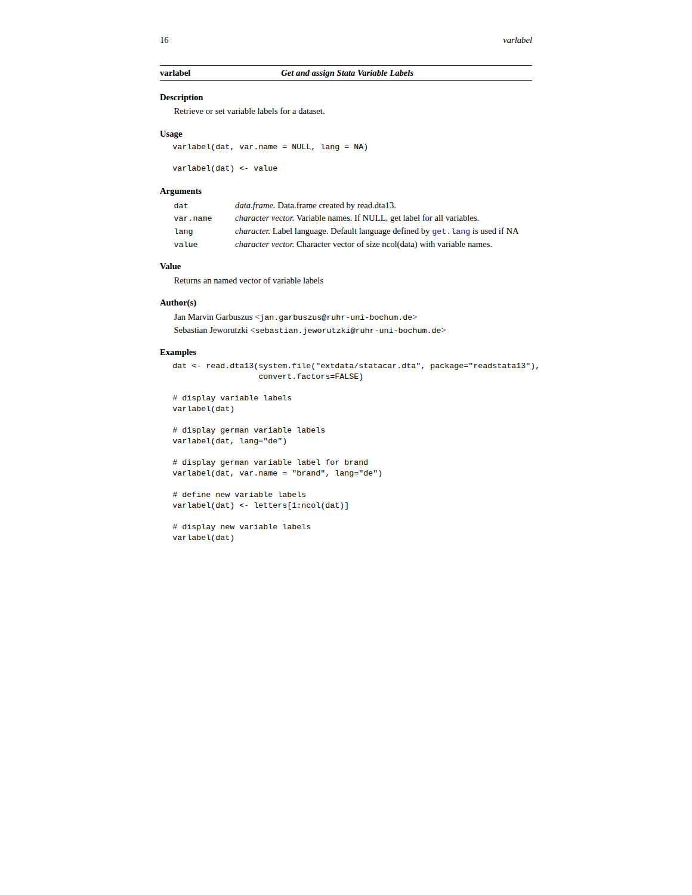16 varlabel
varlabel Get and assign Stata Variable Labels
Description
Retrieve or set variable labels for a dataset.
Usage
varlabel(dat, var.name = NULL, lang = NA)

varlabel(dat) <- value
Arguments
dat
data.frame. Data.frame created by read.dta13.
var.name
character vector. Variable names. If NULL, get label for all variables.
lang
character. Label language. Default language defined by get.lang is used if NA
value
character vector. Character vector of size ncol(data) with variable names.
Value
Returns an named vector of variable labels
Author(s)
Jan Marvin Garbuszus <jan.garbuszus@ruhr-uni-bochum.de>
Sebastian Jeworutzki <sebastian.jeworutzki@ruhr-uni-bochum.de>
Examples
dat <- read.dta13(system.file("extdata/statacar.dta", package="readstata13"),
                  convert.factors=FALSE)

# display variable labels
varlabel(dat)

# display german variable labels
varlabel(dat, lang="de")

# display german variable label for brand
varlabel(dat, var.name = "brand", lang="de")

# define new variable labels
varlabel(dat) <- letters[1:ncol(dat)]

# display new variable labels
varlabel(dat)